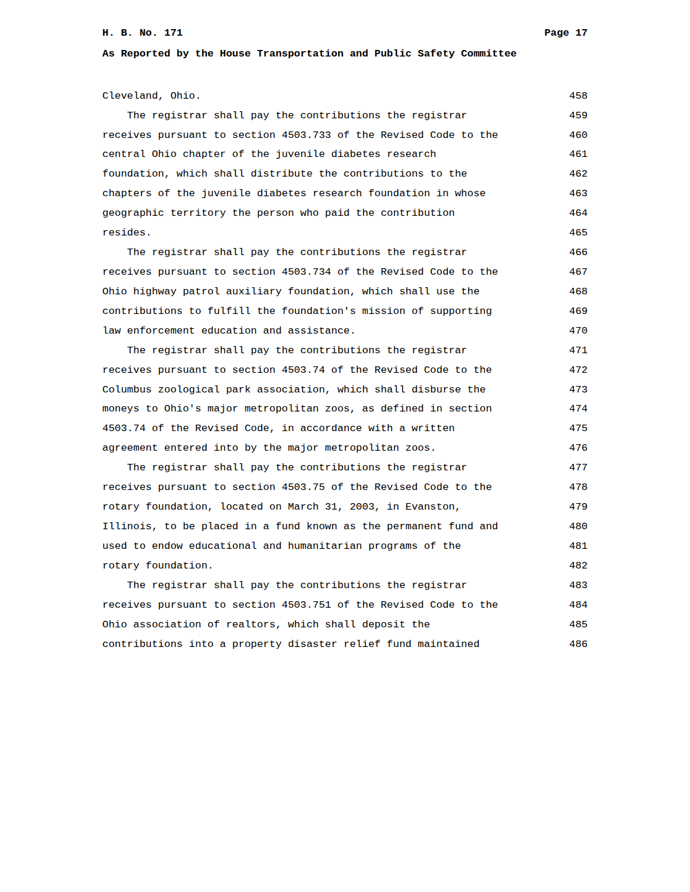H. B. No. 171
Page 17
As Reported by the House Transportation and Public Safety Committee
Cleveland, Ohio. 458
The registrar shall pay the contributions the registrar 459
receives pursuant to section 4503.733 of the Revised Code to the 460
central Ohio chapter of the juvenile diabetes research 461
foundation, which shall distribute the contributions to the 462
chapters of the juvenile diabetes research foundation in whose 463
geographic territory the person who paid the contribution 464
resides. 465
The registrar shall pay the contributions the registrar 466
receives pursuant to section 4503.734 of the Revised Code to the 467
Ohio highway patrol auxiliary foundation, which shall use the 468
contributions to fulfill the foundation's mission of supporting 469
law enforcement education and assistance. 470
The registrar shall pay the contributions the registrar 471
receives pursuant to section 4503.74 of the Revised Code to the 472
Columbus zoological park association, which shall disburse the 473
moneys to Ohio's major metropolitan zoos, as defined in section 474
4503.74 of the Revised Code, in accordance with a written 475
agreement entered into by the major metropolitan zoos. 476
The registrar shall pay the contributions the registrar 477
receives pursuant to section 4503.75 of the Revised Code to the 478
rotary foundation, located on March 31, 2003, in Evanston, 479
Illinois, to be placed in a fund known as the permanent fund and 480
used to endow educational and humanitarian programs of the 481
rotary foundation. 482
The registrar shall pay the contributions the registrar 483
receives pursuant to section 4503.751 of the Revised Code to the 484
Ohio association of realtors, which shall deposit the 485
contributions into a property disaster relief fund maintained 486